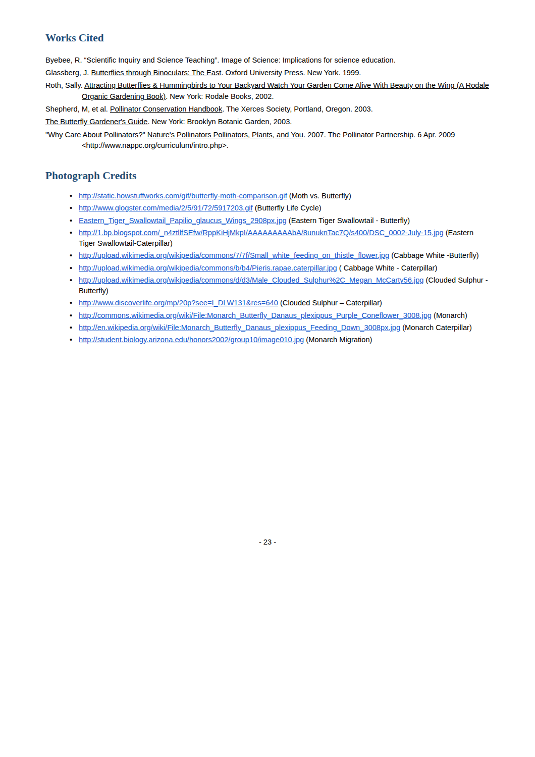Works Cited
Byebee, R. “Scientific Inquiry and Science Teaching”. Image of Science: Implications for science education.
Glassberg, J. Butterflies through Binoculars: The East. Oxford University Press. New York. 1999.
Roth, Sally. Attracting Butterflies & Hummingbirds to Your Backyard Watch Your Garden Come Alive With Beauty on the Wing (A Rodale Organic Gardening Book). New York: Rodale Books, 2002.
Shepherd, M, et al. Pollinator Conservation Handbook. The Xerces Society, Portland, Oregon. 2003.
The Butterfly Gardener's Guide. New York: Brooklyn Botanic Garden, 2003.
"Why Care About Pollinators?" Nature's Pollinators Pollinators, Plants, and You. 2007. The Pollinator Partnership. 6 Apr. 2009 <http://www.nappc.org/curriculum/intro.php>.
Photograph Credits
http://static.howstuffworks.com/gif/butterfly-moth-comparison.gif (Moth vs. Butterfly)
http://www.glogster.com/media/2/5/91/72/5917203.gif (Butterfly Life Cycle)
Eastern_Tiger_Swallowtail_Papilio_glaucus_Wings_2908px.jpg (Eastern Tiger Swallowtail - Butterfly)
http://1.bp.blogspot.com/_n4ztllfSEfw/RppKiHjMkpI/AAAAAAAAAbA/8unuknTac7Q/s400/DSC_0002-July-15.jpg (Eastern Tiger Swallowtail-Caterpillar)
http://upload.wikimedia.org/wikipedia/commons/7/7f/Small_white_feeding_on_thistle_flower.jpg (Cabbage White -Butterfly)
http://upload.wikimedia.org/wikipedia/commons/b/b4/Pieris.rapae.caterpillar.jpg ( Cabbage White - Caterpillar)
http://upload.wikimedia.org/wikipedia/commons/d/d3/Male_Clouded_Sulphur%2C_Megan_McCarty56.jpg (Clouded Sulphur - Butterfly)
http://www.discoverlife.org/mp/20p?see=I_DLW131&res=640 (Clouded Sulphur – Caterpillar)
http://commons.wikimedia.org/wiki/File:Monarch_Butterfly_Danaus_plexippus_Purple_Coneflower_3008.jpg (Monarch)
http://en.wikipedia.org/wiki/File:Monarch_Butterfly_Danaus_plexippus_Feeding_Down_3008px.jpg (Monarch Caterpillar)
http://student.biology.arizona.edu/honors2002/group10/image010.jpg (Monarch Migration)
- 23 -